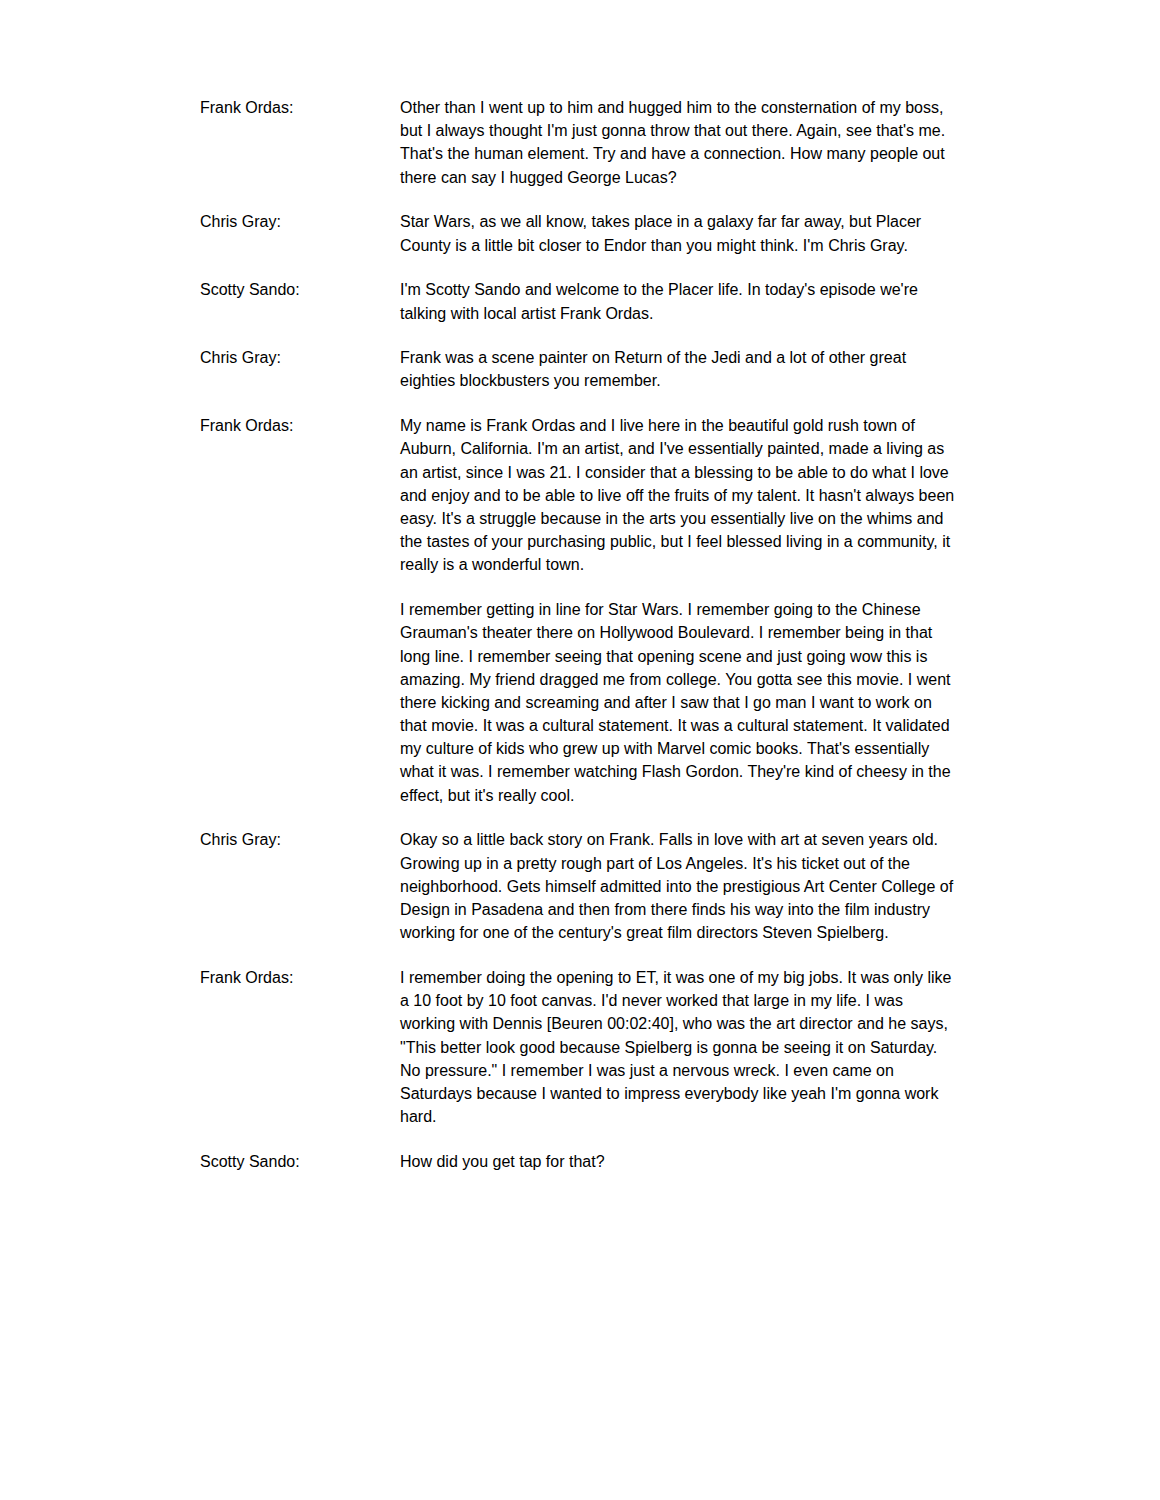Frank Ordas:
Other than I went up to him and hugged him to the consternation of my boss, but I always thought I'm just gonna throw that out there. Again, see that's me. That's the human element. Try and have a connection. How many people out there can say I hugged George Lucas?
Chris Gray:
Star Wars, as we all know, takes place in a galaxy far far away, but Placer County is a little bit closer to Endor than you might think. I'm Chris Gray.
Scotty Sando:
I'm Scotty Sando and welcome to the Placer life. In today's episode we're talking with local artist Frank Ordas.
Chris Gray:
Frank was a scene painter on Return of the Jedi and a lot of other great eighties blockbusters you remember.
Frank Ordas:
My name is Frank Ordas and I live here in the beautiful gold rush town of Auburn, California. I'm an artist, and I've essentially painted, made a living as an artist, since I was 21. I consider that a blessing to be able to do what I love and enjoy and to be able to live off the fruits of my talent. It hasn't always been easy. It's a struggle because in the arts you essentially live on the whims and the tastes of your purchasing public, but I feel blessed living in a community, it really is a wonderful town.
I remember getting in line for Star Wars. I remember going to the Chinese Grauman's theater there on Hollywood Boulevard. I remember being in that long line. I remember seeing that opening scene and just going wow this is amazing. My friend dragged me from college. You gotta see this movie. I went there kicking and screaming and after I saw that I go man I want to work on that movie. It was a cultural statement. It was a cultural statement. It validated my culture of kids who grew up with Marvel comic books. That's essentially what it was. I remember watching Flash Gordon. They're kind of cheesy in the effect, but it's really cool.
Chris Gray:
Okay so a little back story on Frank. Falls in love with art at seven years old. Growing up in a pretty rough part of Los Angeles. It's his ticket out of the neighborhood. Gets himself admitted into the prestigious Art Center College of Design in Pasadena and then from there finds his way into the film industry working for one of the century's great film directors Steven Spielberg.
Frank Ordas:
I remember doing the opening to ET, it was one of my big jobs. It was only like a 10 foot by 10 foot canvas. I'd never worked that large in my life. I was working with Dennis [Beuren 00:02:40], who was the art director and he says, "This better look good because Spielberg is gonna be seeing it on Saturday. No pressure." I remember I was just a nervous wreck. I even came on Saturdays because I wanted to impress everybody like yeah I'm gonna work hard.
Scotty Sando:
How did you get tap for that?